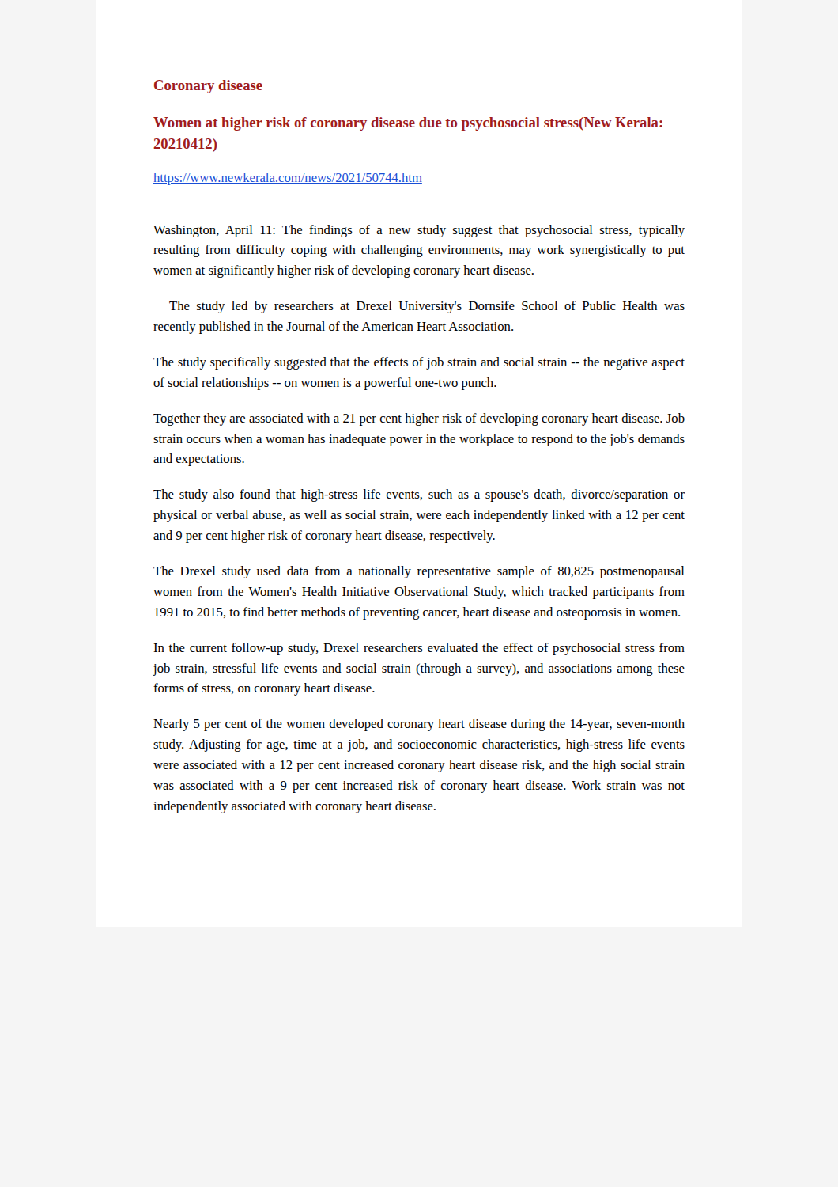Coronary disease
Women at higher risk of coronary disease due to psychosocial stress(New Kerala: 20210412)
https://www.newkerala.com/news/2021/50744.htm
Washington, April 11: The findings of a new study suggest that psychosocial stress, typically resulting from difficulty coping with challenging environments, may work synergistically to put women at significantly higher risk of developing coronary heart disease.
The study led by researchers at Drexel University's Dornsife School of Public Health was recently published in the Journal of the American Heart Association.
The study specifically suggested that the effects of job strain and social strain -- the negative aspect of social relationships -- on women is a powerful one-two punch.
Together they are associated with a 21 per cent higher risk of developing coronary heart disease. Job strain occurs when a woman has inadequate power in the workplace to respond to the job's demands and expectations.
The study also found that high-stress life events, such as a spouse's death, divorce/separation or physical or verbal abuse, as well as social strain, were each independently linked with a 12 per cent and 9 per cent higher risk of coronary heart disease, respectively.
The Drexel study used data from a nationally representative sample of 80,825 postmenopausal women from the Women's Health Initiative Observational Study, which tracked participants from 1991 to 2015, to find better methods of preventing cancer, heart disease and osteoporosis in women.
In the current follow-up study, Drexel researchers evaluated the effect of psychosocial stress from job strain, stressful life events and social strain (through a survey), and associations among these forms of stress, on coronary heart disease.
Nearly 5 per cent of the women developed coronary heart disease during the 14-year, seven-month study. Adjusting for age, time at a job, and socioeconomic characteristics, high-stress life events were associated with a 12 per cent increased coronary heart disease risk, and the high social strain was associated with a 9 per cent increased risk of coronary heart disease. Work strain was not independently associated with coronary heart disease.